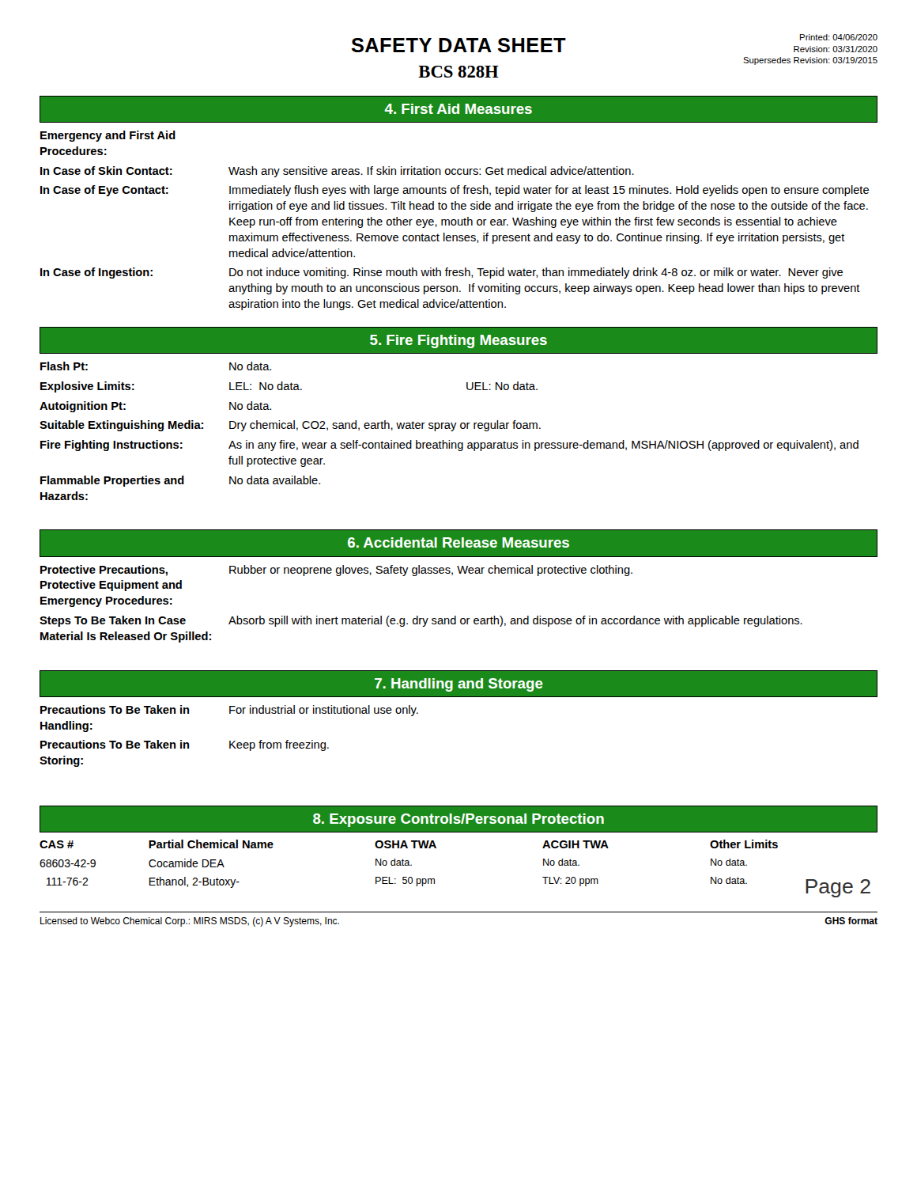Printed: 04/06/2020
Revision: 03/31/2020
Supersedes Revision: 03/19/2015
SAFETY DATA SHEET
BCS 828H
4. First Aid Measures
| Emergency and First Aid Procedures: | |
| In Case of Skin Contact: | Wash any sensitive areas. If skin irritation occurs: Get medical advice/attention. |
| In Case of Eye Contact: | Immediately flush eyes with large amounts of fresh, tepid water for at least 15 minutes. Hold eyelids open to ensure complete irrigation of eye and lid tissues. Tilt head to the side and irrigate the eye from the bridge of the nose to the outside of the face. Keep run-off from entering the other eye, mouth or ear. Washing eye within the first few seconds is essential to achieve maximum effectiveness. Remove contact lenses, if present and easy to do. Continue rinsing. If eye irritation persists, get medical advice/attention. |
| In Case of Ingestion: | Do not induce vomiting. Rinse mouth with fresh, Tepid water, than immediately drink 4-8 oz. or milk or water. Never give anything by mouth to an unconscious person. If vomiting occurs, keep airways open. Keep head lower than hips to prevent aspiration into the lungs. Get medical advice/attention. |
5. Fire Fighting Measures
| Flash Pt: | No data. |
| Explosive Limits: | LEL: No data. UEL: No data. |
| Autoignition Pt: | No data. |
| Suitable Extinguishing Media: | Dry chemical, CO2, sand, earth, water spray or regular foam. |
| Fire Fighting Instructions: | As in any fire, wear a self-contained breathing apparatus in pressure-demand, MSHA/NIOSH (approved or equivalent), and full protective gear. |
| Flammable Properties and Hazards: | No data available. |
6. Accidental Release Measures
| Protective Precautions, Protective Equipment and Emergency Procedures: | Rubber or neoprene gloves, Safety glasses, Wear chemical protective clothing. |
| Steps To Be Taken In Case Material Is Released Or Spilled: | Absorb spill with inert material (e.g. dry sand or earth), and dispose of in accordance with applicable regulations. |
7. Handling and Storage
| Precautions To Be Taken in Handling: | For industrial or institutional use only. |
| Precautions To Be Taken in Storing: | Keep from freezing. |
8. Exposure Controls/Personal Protection
| CAS # | Partial Chemical Name | OSHA TWA | ACGIH TWA | Other Limits |
| --- | --- | --- | --- | --- |
| 68603-42-9 | Cocamide DEA | No data. | No data. | No data. |
| 111-76-2 | Ethanol, 2-Butoxy- | PEL: 50 ppm | TLV: 20 ppm | No data. |
Page 2
Licensed to Webco Chemical Corp.: MIRS MSDS, (c) A V Systems, Inc. GHS format